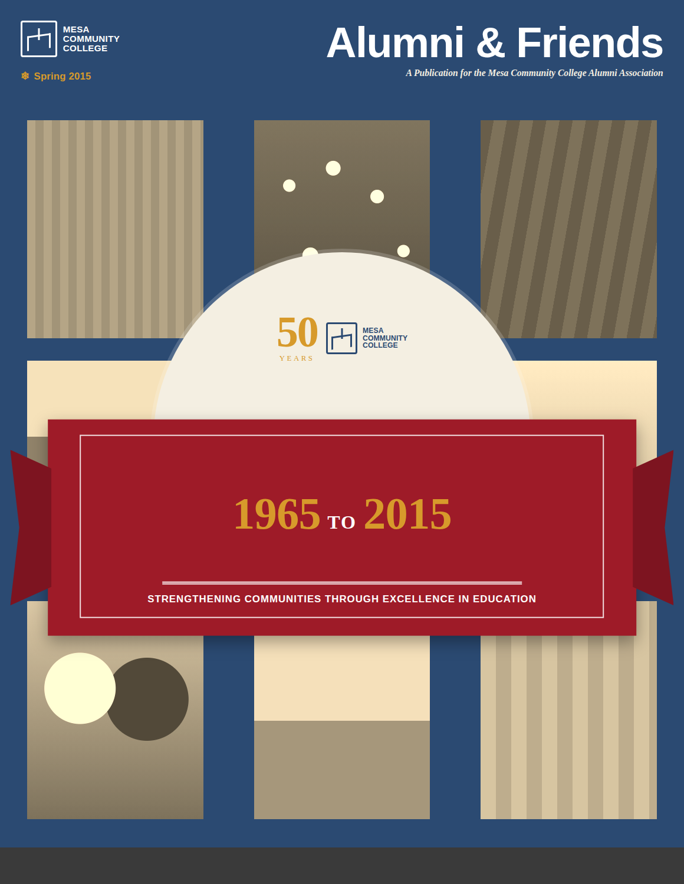Mesa
Community
College
❄ Spring 2015
Alumni & Friends
A Publication for the Mesa Community College Alumni Association
Aerial view of the early campus site
Agriculture program livestock
Cheer squad, 1960s
Business and typing class
Maricopa County junior colleges banner
Homecoming royalty
Students with a car on campus
Students in a campus workshop
50 Years
Mesa
Community
College
MESACC.EDU/50
1965 to 2015
Strengthening Communities Through Excellence in Education